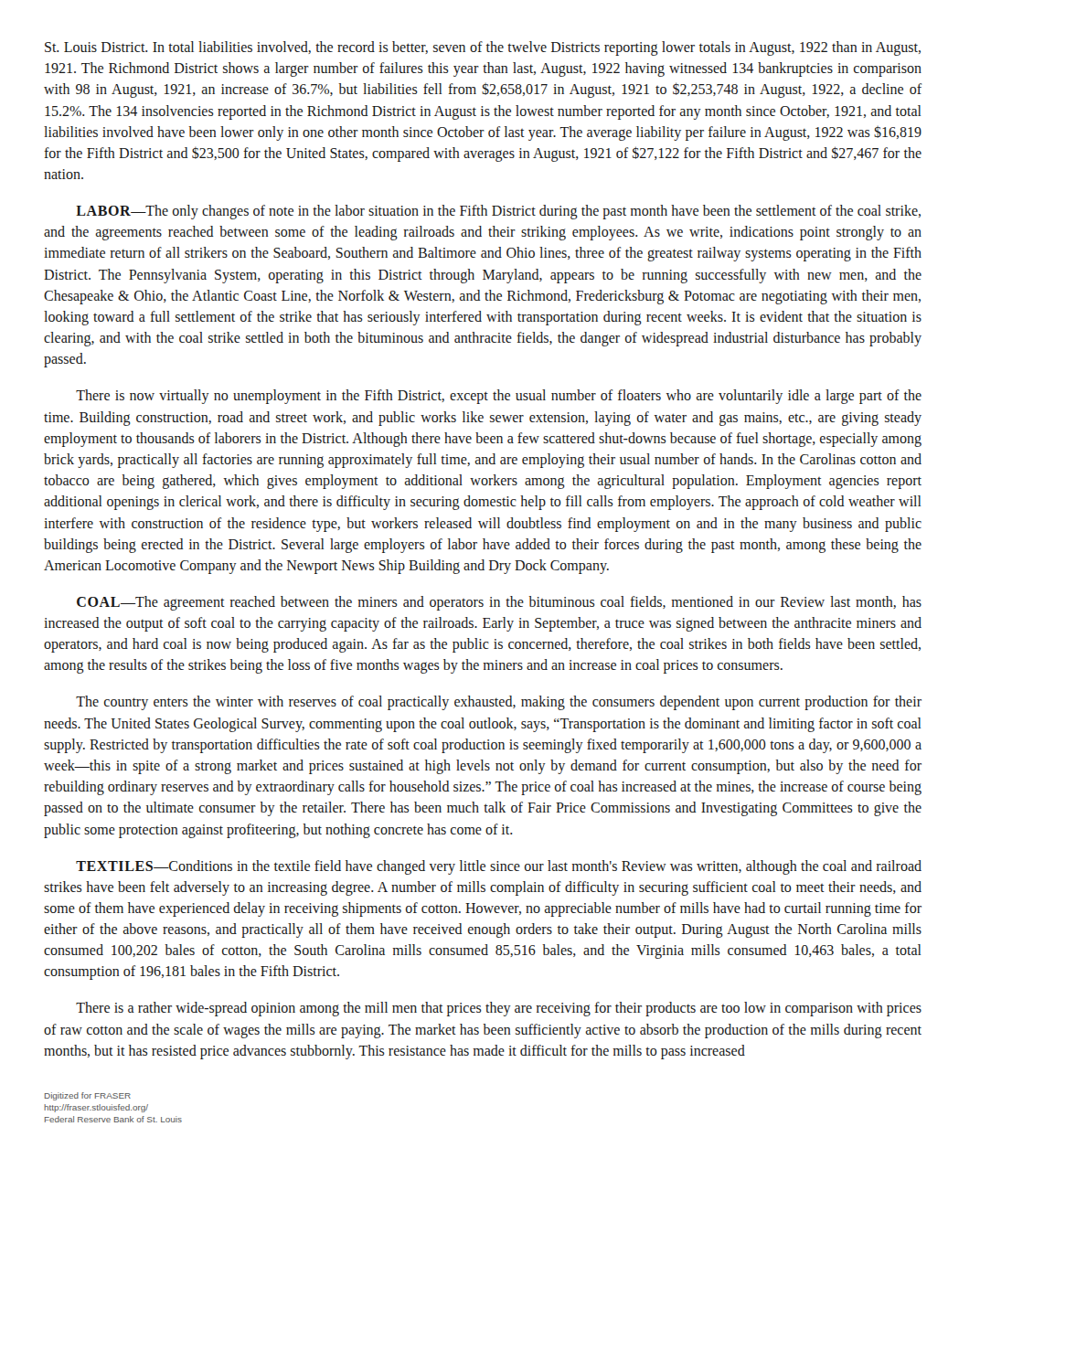St. Louis District. In total liabilities involved, the record is better, seven of the twelve Districts reporting lower totals in August, 1922 than in August, 1921. The Richmond District shows a larger number of failures this year than last, August, 1922 having witnessed 134 bankruptcies in comparison with 98 in August, 1921, an increase of 36.7%, but liabilities fell from $2,658,017 in August, 1921 to $2,253,748 in August, 1922, a decline of 15.2%. The 134 insolvencies reported in the Richmond District in August is the lowest number reported for any month since October, 1921, and total liabilities involved have been lower only in one other month since October of last year. The average liability per failure in August, 1922 was $16,819 for the Fifth District and $23,500 for the United States, compared with averages in August, 1921 of $27,122 for the Fifth District and $27,467 for the nation.
LABOR—The only changes of note in the labor situation in the Fifth District during the past month have been the settlement of the coal strike, and the agreements reached between some of the leading railroads and their striking employees. As we write, indications point strongly to an immediate return of all strikers on the Seaboard, Southern and Baltimore and Ohio lines, three of the greatest railway systems operating in the Fifth District. The Pennsylvania System, operating in this District through Maryland, appears to be running successfully with new men, and the Chesapeake & Ohio, the Atlantic Coast Line, the Norfolk & Western, and the Richmond, Fredericksburg & Potomac are negotiating with their men, looking toward a full settlement of the strike that has seriously interfered with transportation during recent weeks. It is evident that the situation is clearing, and with the coal strike settled in both the bituminous and anthracite fields, the danger of widespread industrial disturbance has probably passed.
There is now virtually no unemployment in the Fifth District, except the usual number of floaters who are voluntarily idle a large part of the time. Building construction, road and street work, and public works like sewer extension, laying of water and gas mains, etc., are giving steady employment to thousands of laborers in the District. Although there have been a few scattered shut-downs because of fuel shortage, especially among brick yards, practically all factories are running approximately full time, and are employing their usual number of hands. In the Carolinas cotton and tobacco are being gathered, which gives employment to additional workers among the agricultural population. Employment agencies report additional openings in clerical work, and there is difficulty in securing domestic help to fill calls from employers. The approach of cold weather will interfere with construction of the residence type, but workers released will doubtless find employment on and in the many business and public buildings being erected in the District. Several large employers of labor have added to their forces during the past month, among these being the American Locomotive Company and the Newport News Ship Building and Dry Dock Company.
COAL—The agreement reached between the miners and operators in the bituminous coal fields, mentioned in our Review last month, has increased the output of soft coal to the carrying capacity of the railroads. Early in September, a truce was signed between the anthracite miners and operators, and hard coal is now being produced again. As far as the public is concerned, therefore, the coal strikes in both fields have been settled, among the results of the strikes being the loss of five months wages by the miners and an increase in coal prices to consumers.
The country enters the winter with reserves of coal practically exhausted, making the consumers dependent upon current production for their needs. The United States Geological Survey, commenting upon the coal outlook, says, “Transportation is the dominant and limiting factor in soft coal supply. Restricted by transportation difficulties the rate of soft coal production is seemingly fixed temporarily at 1,600,000 tons a day, or 9,600,000 a week—this in spite of a strong market and prices sustained at high levels not only by demand for current consumption, but also by the need for rebuilding ordinary reserves and by extraordinary calls for household sizes.” The price of coal has increased at the mines, the increase of course being passed on to the ultimate consumer by the retailer. There has been much talk of Fair Price Commissions and Investigating Committees to give the public some protection against profiteering, but nothing concrete has come of it.
TEXTILES—Conditions in the textile field have changed very little since our last month's Review was written, although the coal and railroad strikes have been felt adversely to an increasing degree. A number of mills complain of difficulty in securing sufficient coal to meet their needs, and some of them have experienced delay in receiving shipments of cotton. However, no appreciable number of mills have had to curtail running time for either of the above reasons, and practically all of them have received enough orders to take their output. During August the North Carolina mills consumed 100,202 bales of cotton, the South Carolina mills consumed 85,516 bales, and the Virginia mills consumed 10,463 bales, a total consumption of 196,181 bales in the Fifth District.
There is a rather wide-spread opinion among the mill men that prices they are receiving for their products are too low in comparison with prices of raw cotton and the scale of wages the mills are paying. The market has been sufficiently active to absorb the production of the mills during recent months, but it has resisted price advances stubbornly. This resistance has made it difficult for the mills to pass increased
Digitized for FRASER
http://fraser.stlouisfed.org/
Federal Reserve Bank of St. Louis